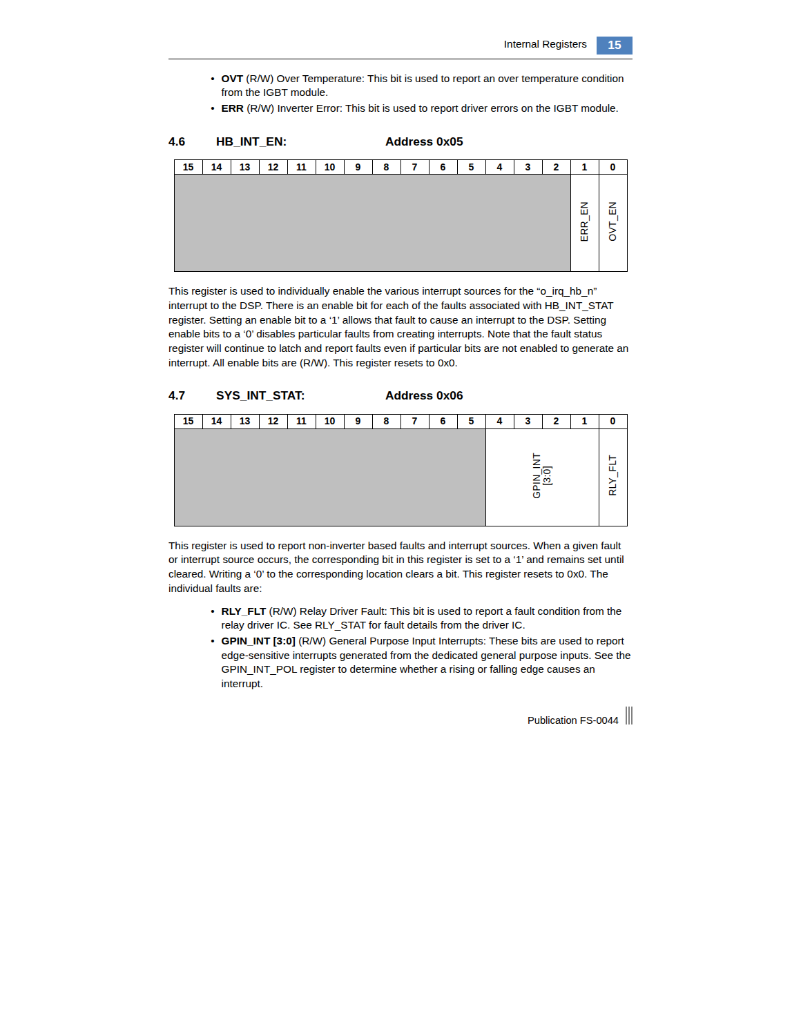Internal Registers
15
OVT (R/W) Over Temperature: This bit is used to report an over temperature condition from the IGBT module.
ERR (R/W) Inverter Error: This bit is used to report driver errors on the IGBT module.
4.6 HB_INT_EN: Address 0x05
| 15 | 14 | 13 | 12 | 11 | 10 | 9 | 8 | 7 | 6 | 5 | 4 | 3 | 2 | 1 | 0 |
| | ERR_EN | OVT_EN |
This register is used to individually enable the various interrupt sources for the “o_irq_hb_n” interrupt to the DSP. There is an enable bit for each of the faults associated with HB_INT_STAT register. Setting an enable bit to a ‘1’ allows that fault to cause an interrupt to the DSP. Setting enable bits to a ‘0’ disables particular faults from creating interrupts. Note that the fault status register will continue to latch and report faults even if particular bits are not enabled to generate an interrupt. All enable bits are (R/W). This register resets to 0x0.
4.7 SYS_INT_STAT: Address 0x06
| 15 | 14 | 13 | 12 | 11 | 10 | 9 | 8 | 7 | 6 | 5 | 4 | 3 | 2 | 1 | 0 |
| | GPIN_INT [3:0] | RLY_FLT |
This register is used to report non-inverter based faults and interrupt sources. When a given fault or interrupt source occurs, the corresponding bit in this register is set to a ‘1’ and remains set until cleared. Writing a ‘0’ to the corresponding location clears a bit. This register resets to 0x0. The individual faults are:
RLY_FLT (R/W) Relay Driver Fault: This bit is used to report a fault condition from the relay driver IC. See RLY_STAT for fault details from the driver IC.
GPIN_INT [3:0] (R/W) General Purpose Input Interrupts: These bits are used to report edge-sensitive interrupts generated from the dedicated general purpose inputs. See the GPIN_INT_POL register to determine whether a rising or falling edge causes an interrupt.
Publication FS-0044